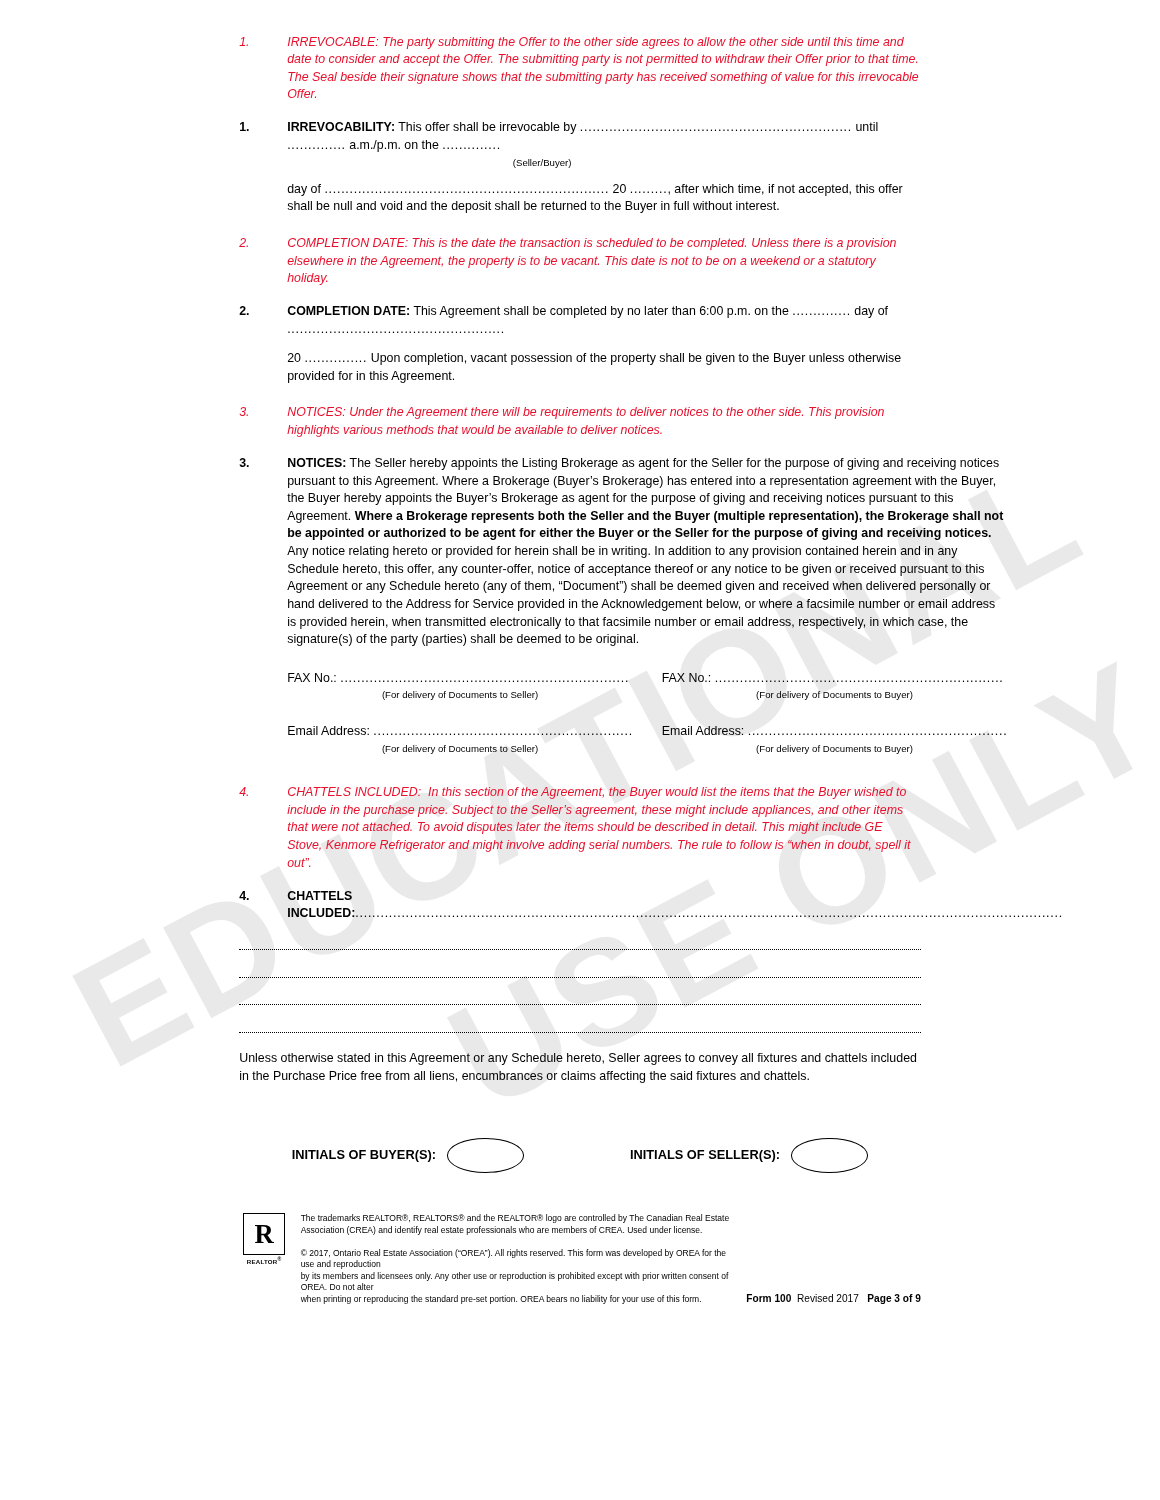EDUCATIONAL USE ONLY
1.
IRREVOCABLE: The party submitting the Offer to the other side agrees to allow the other side until this time and date to consider and accept the Offer. The submitting party is not permitted to withdraw their Offer prior to that time. The Seal beside their signature shows that the submitting party has received something of value for this irrevocable Offer.
1.
IRREVOCABILITY: This offer shall be irrevocable by ................................................................. until .............. a.m./p.m. on the .............. (Seller/Buyer)
day of .................................................................... 20 ........., after which time, if not accepted, this offer shall be null and void and the deposit shall be returned to the Buyer in full without interest.
2.
COMPLETION DATE: This is the date the transaction is scheduled to be completed. Unless there is a provision elsewhere in the Agreement, the property is to be vacant. This date is not to be on a weekend or a statutory holiday.
2.
COMPLETION DATE: This Agreement shall be completed by no later than 6:00 p.m. on the .............. day of ....................................................
20 ............... Upon completion, vacant possession of the property shall be given to the Buyer unless otherwise provided for in this Agreement.
3.
NOTICES: Under the Agreement there will be requirements to deliver notices to the other side. This provision highlights various methods that would be available to deliver notices.
3.
NOTICES: The Seller hereby appoints the Listing Brokerage as agent for the Seller for the purpose of giving and receiving notices pursuant to this Agreement. Where a Brokerage (Buyer’s Brokerage) has entered into a representation agreement with the Buyer, the Buyer hereby appoints the Buyer’s Brokerage as agent for the purpose of giving and receiving notices pursuant to this Agreement. Where a Brokerage represents both the Seller and the Buyer (multiple representation), the Brokerage shall not be appointed or authorized to be agent for either the Buyer or the Seller for the purpose of giving and receiving notices. Any notice relating hereto or provided for herein shall be in writing. In addition to any provision contained herein and in any Schedule hereto, this offer, any counter-offer, notice of acceptance thereof or any notice to be given or received pursuant to this Agreement or any Schedule hereto (any of them, “Document”) shall be deemed given and received when delivered personally or hand delivered to the Address for Service provided in the Acknowledgement below, or where a facsimile number or email address is provided herein, when transmitted electronically to that facsimile number or email address, respectively, in which case, the signature(s) of the party (parties) shall be deemed to be original.
FAX No.: .....................................................................
(For delivery of Documents to Seller)
FAX No.: .....................................................................
(For delivery of Documents to Buyer)
Email Address: ..............................................................
(For delivery of Documents to Seller)
Email Address: ..............................................................
(For delivery of Documents to Buyer)
4.
CHATTELS INCLUDED: In this section of the Agreement, the Buyer would list the items that the Buyer wished to include in the purchase price. Subject to the Seller’s agreement, these might include appliances, and other items that were not attached. To avoid disputes later the items should be described in detail. This might include GE Stove, Kenmore Refrigerator and might involve adding serial numbers. The rule to follow is “when in doubt, spell it out”.
4.
CHATTELS INCLUDED:.........................................................................................................................................................................
Unless otherwise stated in this Agreement or any Schedule hereto, Seller agrees to convey all fixtures and chattels included in the Purchase Price free from all liens, encumbrances or claims affecting the said fixtures and chattels.
INITIALS OF BUYER(S):
INITIALS OF SELLER(S):
R
REALTOR®
The trademarks REALTOR®, REALTORS® and the REALTOR® logo are controlled by The Canadian Real Estate
Association (CREA) and identify real estate professionals who are members of CREA. Used under license.
© 2017, Ontario Real Estate Association (“OREA”). All rights reserved. This form was developed by OREA for the use and reproduction
by its members and licensees only. Any other use or reproduction is prohibited except with prior written consent of OREA. Do not alter
when printing or reproducing the standard pre-set portion. OREA bears no liability for your use of this form.
Form 100 Revised 2017 Page 3 of 9